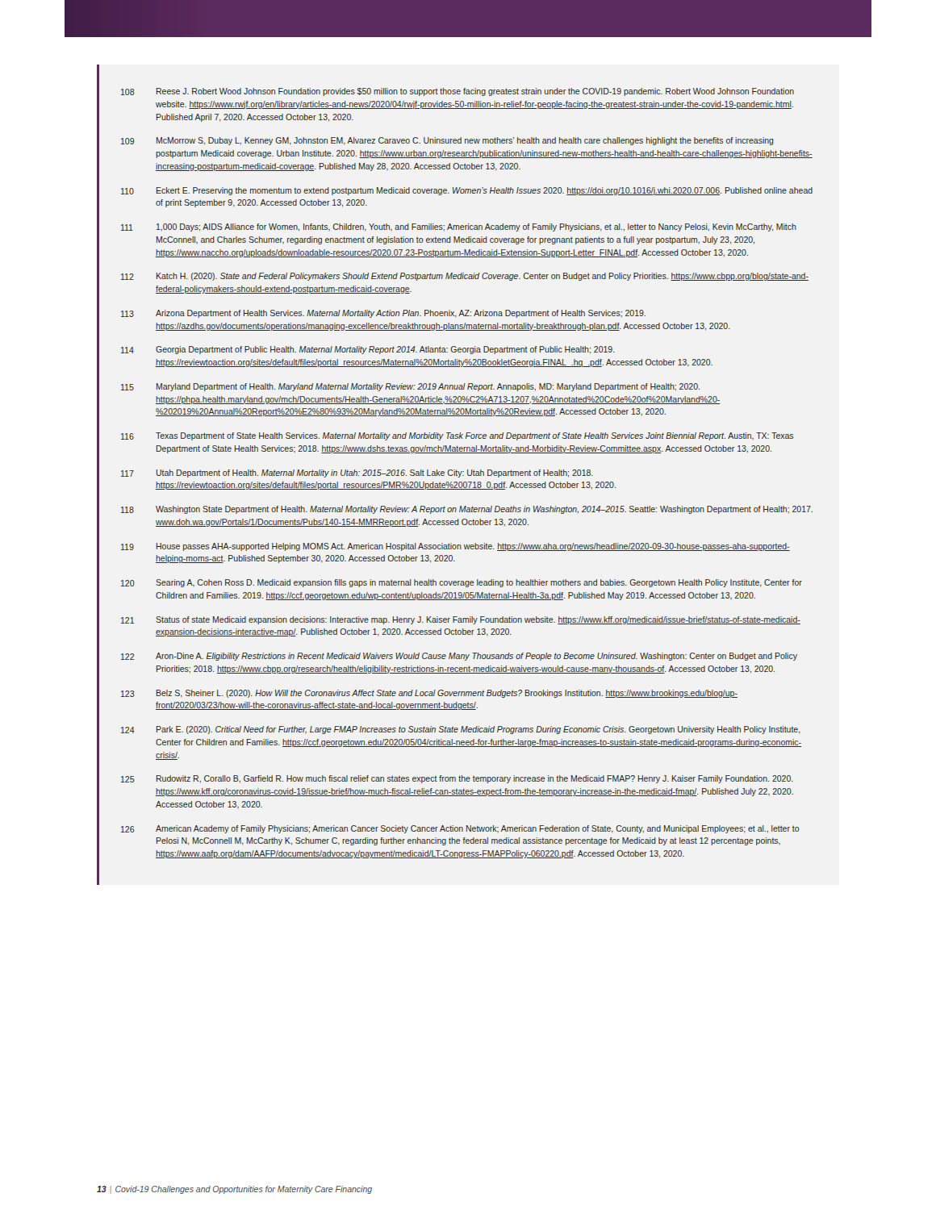108
Reese J. Robert Wood Johnson Foundation provides $50 million to support those facing greatest strain under the COVID-19 pandemic. Robert Wood Johnson Foundation website. https://www.rwjf.org/en/library/articles-and-news/2020/04/rwjf-provides-50-million-in-relief-for-people-facing-the-greatest-strain-under-the-covid-19-pandemic.html. Published April 7, 2020. Accessed October 13, 2020.
109
McMorrow S, Dubay L, Kenney GM, Johnston EM, Alvarez Caraveo C. Uninsured new mothers’ health and health care challenges highlight the benefits of increasing postpartum Medicaid coverage. Urban Institute. 2020. https://www.urban.org/research/publication/uninsured-new-mothers-health-and-health-care-challenges-highlight-benefits-increasing-postpartum-medicaid-coverage. Published May 28, 2020. Accessed October 13, 2020.
110
Eckert E. Preserving the momentum to extend postpartum Medicaid coverage. Women’s Health Issues 2020. https://doi.org/10.1016/j.whi.2020.07.006. Published online ahead of print September 9, 2020. Accessed October 13, 2020.
111
1,000 Days; AIDS Alliance for Women, Infants, Children, Youth, and Families; American Academy of Family Physicians, et al., letter to Nancy Pelosi, Kevin McCarthy, Mitch McConnell, and Charles Schumer, regarding enactment of legislation to extend Medicaid coverage for pregnant patients to a full year postpartum, July 23, 2020, https://www.naccho.org/uploads/downloadable-resources/2020.07.23-Postpartum-Medicaid-Extension-Support-Letter_FINAL.pdf. Accessed October 13, 2020.
112
Katch H. (2020). State and Federal Policymakers Should Extend Postpartum Medicaid Coverage. Center on Budget and Policy Priorities. https://www.cbpp.org/blog/state-and-federal-policymakers-should-extend-postpartum-medicaid-coverage.
113
Arizona Department of Health Services. Maternal Mortality Action Plan. Phoenix, AZ: Arizona Department of Health Services; 2019. https://azdhs.gov/documents/operations/managing-excellence/breakthrough-plans/maternal-mortality-breakthrough-plan.pdf. Accessed October 13, 2020.
114
Georgia Department of Public Health. Maternal Mortality Report 2014. Atlanta: Georgia Department of Public Health; 2019. https://reviewtoaction.org/sites/default/files/portal_resources/Maternal%20Mortality%20BookletGeorgia.FINAL_.hq_.pdf. Accessed October 13, 2020.
115
Maryland Department of Health. Maryland Maternal Mortality Review: 2019 Annual Report. Annapolis, MD: Maryland Department of Health; 2020. https://phpa.health.maryland.gov/mch/Documents/Health-General%20Article,%20%C2%A713-1207,%20Annotated%20Code%20of%20Maryland%20-%202019%20Annual%20Report%20%E2%80%93%20Maryland%20Maternal%20Mortality%20Review.pdf. Accessed October 13, 2020.
116
Texas Department of State Health Services. Maternal Mortality and Morbidity Task Force and Department of State Health Services Joint Biennial Report. Austin, TX: Texas Department of State Health Services; 2018. https://www.dshs.texas.gov/mch/Maternal-Mortality-and-Morbidity-Review-Committee.aspx. Accessed October 13, 2020.
117
Utah Department of Health. Maternal Mortality in Utah: 2015–2016. Salt Lake City: Utah Department of Health; 2018. https://reviewtoaction.org/sites/default/files/portal_resources/PMR%20Update%200718_0.pdf. Accessed October 13, 2020.
118
Washington State Department of Health. Maternal Mortality Review: A Report on Maternal Deaths in Washington, 2014–2015. Seattle: Washington Department of Health; 2017. www.doh.wa.gov/Portals/1/Documents/Pubs/140-154-MMRReport.pdf. Accessed October 13, 2020.
119
House passes AHA-supported Helping MOMS Act. American Hospital Association website. https://www.aha.org/news/headline/2020-09-30-house-passes-aha-supported-helping-moms-act. Published September 30, 2020. Accessed October 13, 2020.
120
Searing A, Cohen Ross D. Medicaid expansion fills gaps in maternal health coverage leading to healthier mothers and babies. Georgetown Health Policy Institute, Center for Children and Families. 2019. https://ccf.georgetown.edu/wp-content/uploads/2019/05/Maternal-Health-3a.pdf. Published May 2019. Accessed October 13, 2020.
121
Status of state Medicaid expansion decisions: Interactive map. Henry J. Kaiser Family Foundation website. https://www.kff.org/medicaid/issue-brief/status-of-state-medicaid-expansion-decisions-interactive-map/. Published October 1, 2020. Accessed October 13, 2020.
122
Aron-Dine A. Eligibility Restrictions in Recent Medicaid Waivers Would Cause Many Thousands of People to Become Uninsured. Washington: Center on Budget and Policy Priorities; 2018. https://www.cbpp.org/research/health/eligibility-restrictions-in-recent-medicaid-waivers-would-cause-many-thousands-of. Accessed October 13, 2020.
123
Belz S, Sheiner L. (2020). How Will the Coronavirus Affect State and Local Government Budgets? Brookings Institution. https://www.brookings.edu/blog/up-front/2020/03/23/how-will-the-coronavirus-affect-state-and-local-government-budgets/.
124
Park E. (2020). Critical Need for Further, Large FMAP Increases to Sustain State Medicaid Programs During Economic Crisis. Georgetown University Health Policy Institute, Center for Children and Families. https://ccf.georgetown.edu/2020/05/04/critical-need-for-further-large-fmap-increases-to-sustain-state-medicaid-programs-during-economic-crisis/.
125
Rudowitz R, Corallo B, Garfield R. How much fiscal relief can states expect from the temporary increase in the Medicaid FMAP? Henry J. Kaiser Family Foundation. 2020. https://www.kff.org/coronavirus-covid-19/issue-brief/how-much-fiscal-relief-can-states-expect-from-the-temporary-increase-in-the-medicaid-fmap/. Published July 22, 2020. Accessed October 13, 2020.
126
American Academy of Family Physicians; American Cancer Society Cancer Action Network; American Federation of State, County, and Municipal Employees; et al., letter to Pelosi N, McConnell M, McCarthy K, Schumer C, regarding further enhancing the federal medical assistance percentage for Medicaid by at least 12 percentage points, https://www.aafp.org/dam/AAFP/documents/advocacy/payment/medicaid/LT-Congress-FMAPPolicy-060220.pdf. Accessed October 13, 2020.
13|Covid-19 Challenges and Opportunities for Maternity Care Financing